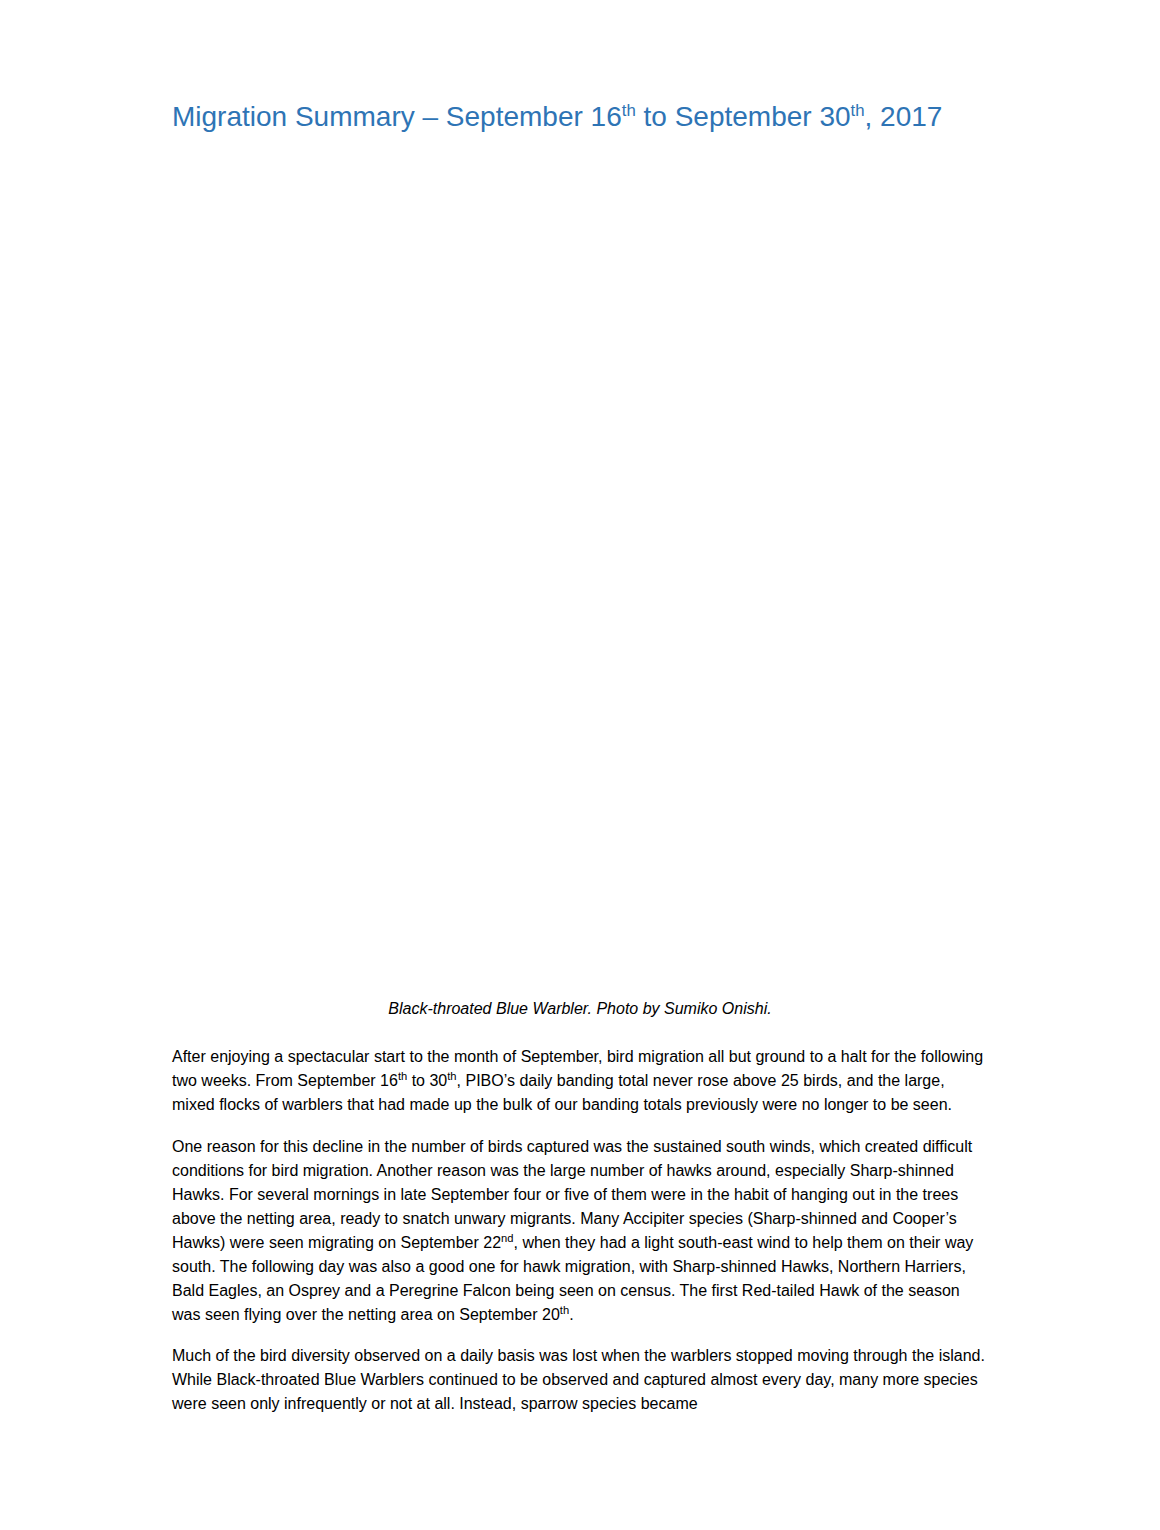Migration Summary – September 16th to September 30th, 2017
Black-throated Blue Warbler. Photo by Sumiko Onishi.
After enjoying a spectacular start to the month of September, bird migration all but ground to a halt for the following two weeks. From September 16th to 30th, PIBO’s daily banding total never rose above 25 birds, and the large, mixed flocks of warblers that had made up the bulk of our banding totals previously were no longer to be seen.
One reason for this decline in the number of birds captured was the sustained south winds, which created difficult conditions for bird migration. Another reason was the large number of hawks around, especially Sharp-shinned Hawks. For several mornings in late September four or five of them were in the habit of hanging out in the trees above the netting area, ready to snatch unwary migrants. Many Accipiter species (Sharp-shinned and Cooper’s Hawks) were seen migrating on September 22nd, when they had a light south-east wind to help them on their way south. The following day was also a good one for hawk migration, with Sharp-shinned Hawks, Northern Harriers, Bald Eagles, an Osprey and a Peregrine Falcon being seen on census. The first Red-tailed Hawk of the season was seen flying over the netting area on September 20th.
Much of the bird diversity observed on a daily basis was lost when the warblers stopped moving through the island. While Black-throated Blue Warblers continued to be observed and captured almost every day, many more species were seen only infrequently or not at all. Instead, sparrow species became